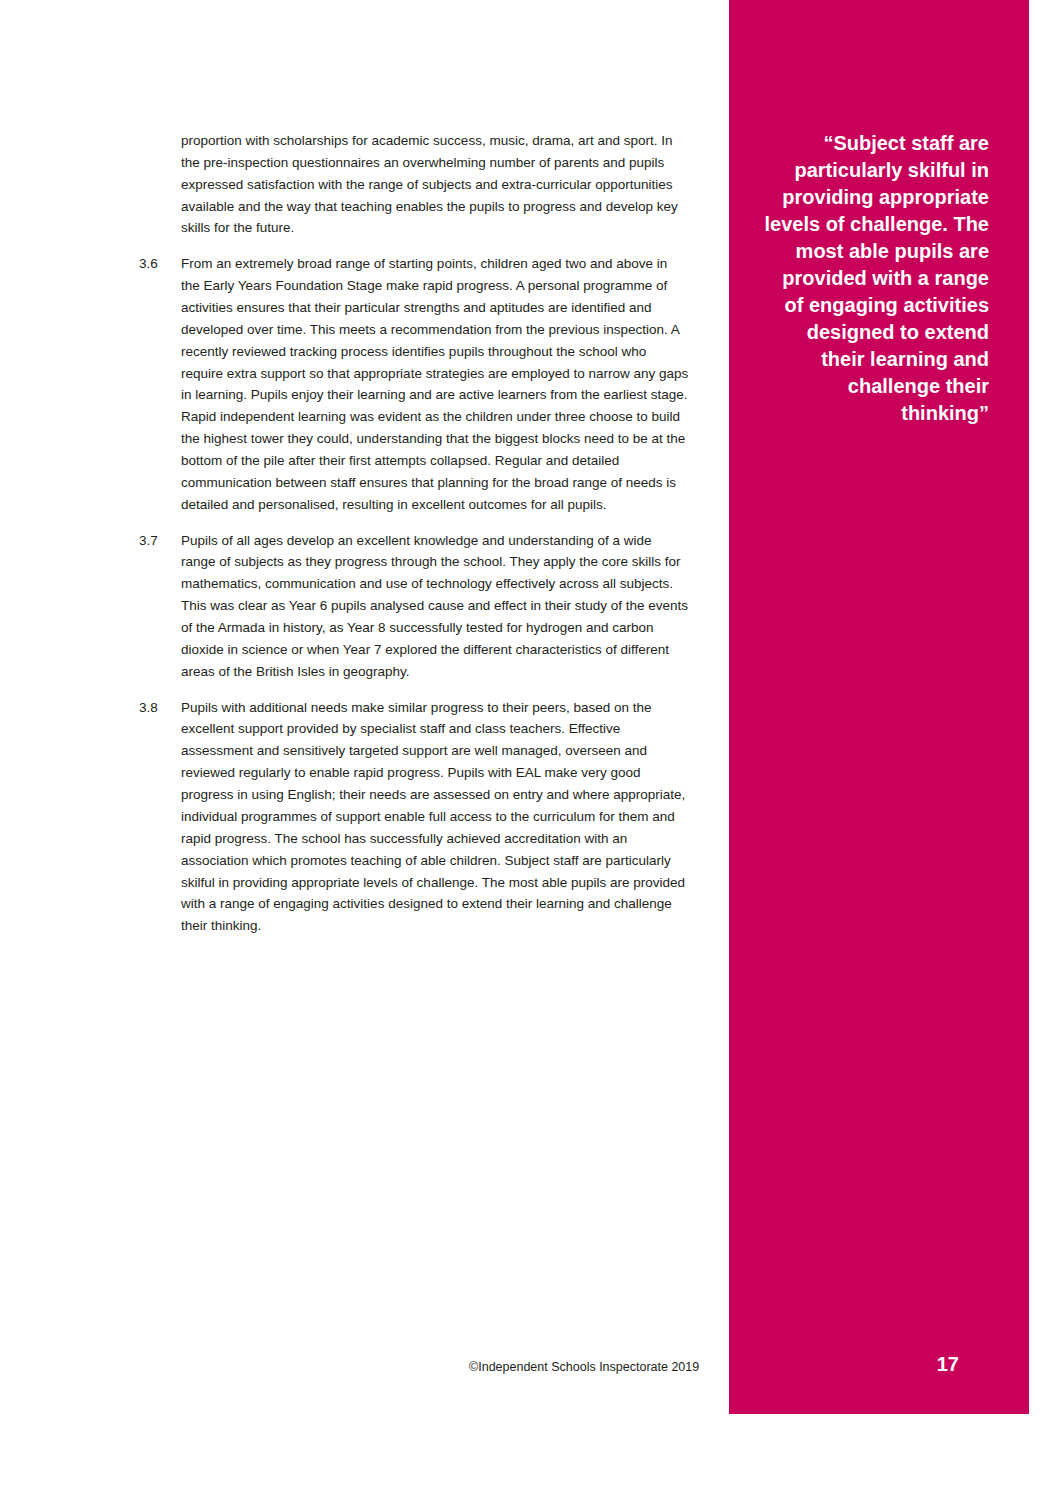proportion with scholarships for academic success, music, drama, art and sport. In the pre-inspection questionnaires an overwhelming number of parents and pupils expressed satisfaction with the range of subjects and extra-curricular opportunities available and the way that teaching enables the pupils to progress and develop key skills for the future.
3.6 From an extremely broad range of starting points, children aged two and above in the Early Years Foundation Stage make rapid progress. A personal programme of activities ensures that their particular strengths and aptitudes are identified and developed over time. This meets a recommendation from the previous inspection. A recently reviewed tracking process identifies pupils throughout the school who require extra support so that appropriate strategies are employed to narrow any gaps in learning. Pupils enjoy their learning and are active learners from the earliest stage. Rapid independent learning was evident as the children under three choose to build the highest tower they could, understanding that the biggest blocks need to be at the bottom of the pile after their first attempts collapsed. Regular and detailed communication between staff ensures that planning for the broad range of needs is detailed and personalised, resulting in excellent outcomes for all pupils.
3.7 Pupils of all ages develop an excellent knowledge and understanding of a wide range of subjects as they progress through the school. They apply the core skills for mathematics, communication and use of technology effectively across all subjects. This was clear as Year 6 pupils analysed cause and effect in their study of the events of the Armada in history, as Year 8 successfully tested for hydrogen and carbon dioxide in science or when Year 7 explored the different characteristics of different areas of the British Isles in geography.
3.8 Pupils with additional needs make similar progress to their peers, based on the excellent support provided by specialist staff and class teachers. Effective assessment and sensitively targeted support are well managed, overseen and reviewed regularly to enable rapid progress. Pupils with EAL make very good progress in using English; their needs are assessed on entry and where appropriate, individual programmes of support enable full access to the curriculum for them and rapid progress. The school has successfully achieved accreditation with an association which promotes teaching of able children. Subject staff are particularly skilful in providing appropriate levels of challenge. The most able pupils are provided with a range of engaging activities designed to extend their learning and challenge their thinking.
“Subject staff are particularly skilful in providing appropriate levels of challenge. The most able pupils are provided with a range of engaging activities designed to extend their learning and challenge their thinking”
©Independent Schools Inspectorate 2019
17